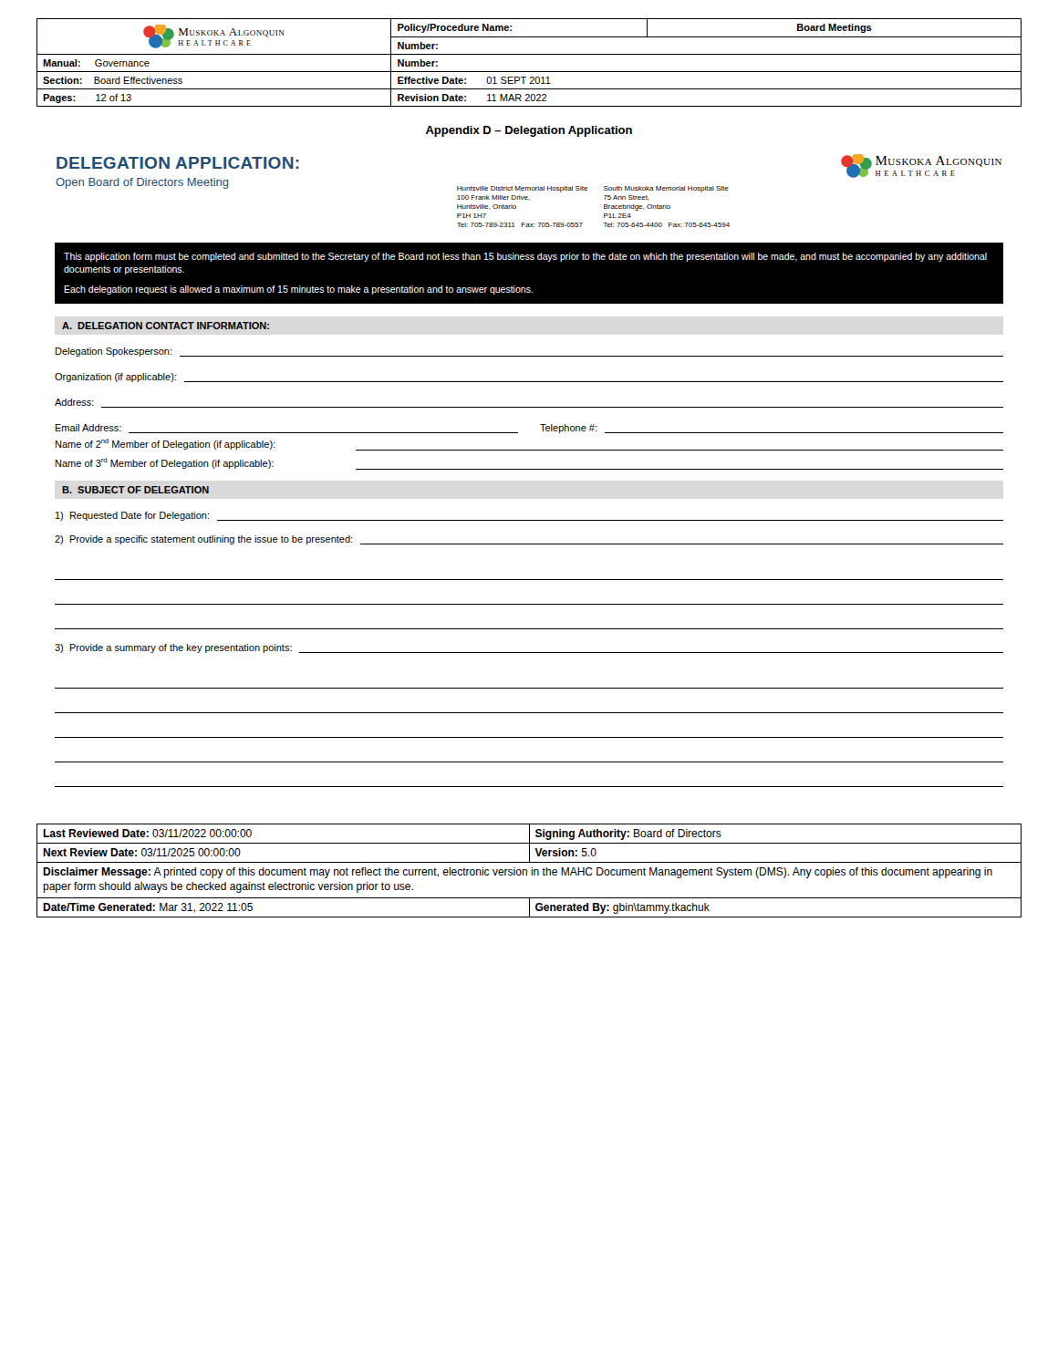| Muskoka Algonquin HEALTHCARE | Policy/Procedure Name: | Board Meetings |
| Number: |
| Manual: Governance | Number: |
| Section: Board Effectiveness | Effective Date: 01 SEPT 2011 |
| Pages: 12 of 13 | Revision Date: 11 MAR 2022 |
Appendix D – Delegation Application
| DELEGATION APPLICATION: Open Board of Directors Meeting | Muskoka Algonquin HEALTHCARE / Huntsville District Memorial Hospital Site 100 Frank Miller Drive, Huntsville, Ontario P1H 1H7 Tel: 705-789-2311 Fax: 705-789-0557 / South Muskoka Memorial Hospital Site 75 Ann Street, Bracebridge, Ontario P1L 2E4 Tel: 705-645-4400 Fax: 705-645-4594 / |
This application form must be completed and submitted to the Secretary of the Board not less than 15 business days prior to the date on which the presentation will be made, and must be accompanied by any additional documents or presentations.
Each delegation request is allowed a maximum of 15 minutes to make a presentation and to answer questions.
A. DELEGATION CONTACT INFORMATION:
Delegation Spokesperson:
Organization (if applicable):
Address:
Email Address:
Telephone #:
Name of 2nd Member of Delegation (if applicable):
Name of 3rd Member of Delegation (if applicable):
B. SUBJECT OF DELEGATION
1) Requested Date for Delegation:
2) Provide a specific statement outlining the issue to be presented:
3) Provide a summary of the key presentation points:
| Last Reviewed Date: 03/11/2022 00:00:00 | Signing Authority: Board of Directors |
| Next Review Date: 03/11/2025 00:00:00 | Version: 5.0 |
| Disclaimer Message: A printed copy of this document may not reflect the current, electronic version in the MAHC Document Management System (DMS). Any copies of this document appearing in paper form should always be checked against electronic version prior to use. |
| Date/Time Generated: Mar 31, 2022 11:05 | Generated By: gbin\tammy.tkachuk |